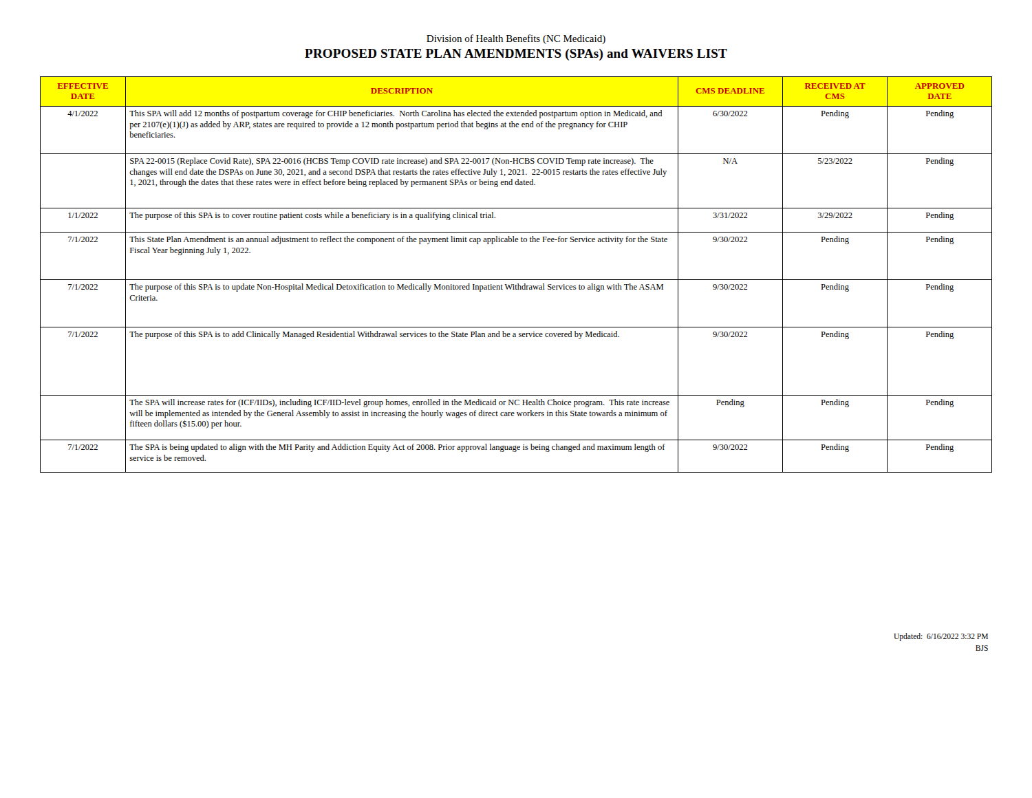Division of Health Benefits (NC Medicaid)
PROPOSED STATE PLAN AMENDMENTS (SPAs) and WAIVERS LIST
| EFFECTIVE DATE | DESCRIPTION | CMS DEADLINE | RECEIVED AT CMS | APPROVED DATE |
| --- | --- | --- | --- | --- |
| 4/1/2022 | This SPA will add 12 months of postpartum coverage for CHIP beneficiaries. North Carolina has elected the extended postpartum option in Medicaid, and per 2107(e)(1)(J) as added by ARP, states are required to provide a 12 month postpartum period that begins at the end of the pregnancy for CHIP beneficiaries. | 6/30/2022 | Pending | Pending |
| | SPA 22-0015 (Replace Covid Rate), SPA 22-0016 (HCBS Temp COVID rate increase) and SPA 22-0017 (Non-HCBS COVID Temp rate increase). The changes will end date the DSPAs on June 30, 2021, and a second DSPA that restarts the rates effective July 1, 2021. 22-0015 restarts the rates effective July 1, 2021, through the dates that these rates were in effect before being replaced by permanent SPAs or being end dated. | N/A | 5/23/2022 | Pending |
| 1/1/2022 | The purpose of this SPA is to cover routine patient costs while a beneficiary is in a qualifying clinical trial. | 3/31/2022 | 3/29/2022 | Pending |
| 7/1/2022 | This State Plan Amendment is an annual adjustment to reflect the component of the payment limit cap applicable to the Fee-for Service activity for the State Fiscal Year beginning July 1, 2022. | 9/30/2022 | Pending | Pending |
| 7/1/2022 | The purpose of this SPA is to update Non-Hospital Medical Detoxification to Medically Monitored Inpatient Withdrawal Services to align with The ASAM Criteria. | 9/30/2022 | Pending | Pending |
| 7/1/2022 | The purpose of this SPA is to add Clinically Managed Residential Withdrawal services to the State Plan and be a service covered by Medicaid. | 9/30/2022 | Pending | Pending |
| | The SPA will increase rates for (ICF/IIDs), including ICF/IID-level group homes, enrolled in the Medicaid or NC Health Choice program. This rate increase will be implemented as intended by the General Assembly to assist in increasing the hourly wages of direct care workers in this State towards a minimum of fifteen dollars ($15.00) per hour. | Pending | Pending | Pending |
| 7/1/2022 | The SPA is being updated to align with the MH Parity and Addiction Equity Act of 2008. Prior approval language is being changed and maximum length of service is be removed. | 9/30/2022 | Pending | Pending |
Updated: 6/16/2022 3:32 PM
BJS